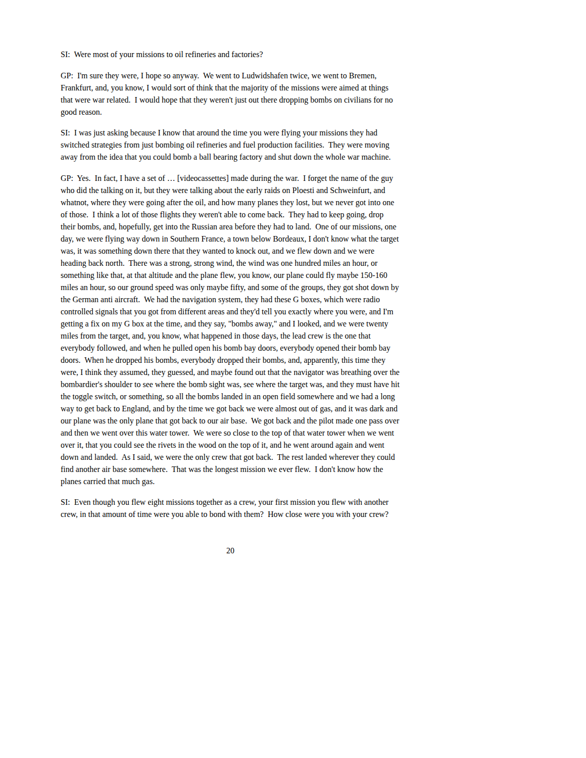SI: Were most of your missions to oil refineries and factories?
GP: I'm sure they were, I hope so anyway. We went to Ludwidshafen twice, we went to Bremen, Frankfurt, and, you know, I would sort of think that the majority of the missions were aimed at things that were war related. I would hope that they weren't just out there dropping bombs on civilians for no good reason.
SI: I was just asking because I know that around the time you were flying your missions they had switched strategies from just bombing oil refineries and fuel production facilities. They were moving away from the idea that you could bomb a ball bearing factory and shut down the whole war machine.
GP: Yes. In fact, I have a set of … [videocassettes] made during the war. I forget the name of the guy who did the talking on it, but they were talking about the early raids on Ploesti and Schweinfurt, and whatnot, where they were going after the oil, and how many planes they lost, but we never got into one of those. I think a lot of those flights they weren't able to come back. They had to keep going, drop their bombs, and, hopefully, get into the Russian area before they had to land. One of our missions, one day, we were flying way down in Southern France, a town below Bordeaux, I don't know what the target was, it was something down there that they wanted to knock out, and we flew down and we were heading back north. There was a strong, strong wind, the wind was one hundred miles an hour, or something like that, at that altitude and the plane flew, you know, our plane could fly maybe 150-160 miles an hour, so our ground speed was only maybe fifty, and some of the groups, they got shot down by the German anti aircraft. We had the navigation system, they had these G boxes, which were radio controlled signals that you got from different areas and they'd tell you exactly where you were, and I'm getting a fix on my G box at the time, and they say, "bombs away," and I looked, and we were twenty miles from the target, and, you know, what happened in those days, the lead crew is the one that everybody followed, and when he pulled open his bomb bay doors, everybody opened their bomb bay doors. When he dropped his bombs, everybody dropped their bombs, and, apparently, this time they were, I think they assumed, they guessed, and maybe found out that the navigator was breathing over the bombardier's shoulder to see where the bomb sight was, see where the target was, and they must have hit the toggle switch, or something, so all the bombs landed in an open field somewhere and we had a long way to get back to England, and by the time we got back we were almost out of gas, and it was dark and our plane was the only plane that got back to our air base. We got back and the pilot made one pass over and then we went over this water tower. We were so close to the top of that water tower when we went over it, that you could see the rivets in the wood on the top of it, and he went around again and went down and landed. As I said, we were the only crew that got back. The rest landed wherever they could find another air base somewhere. That was the longest mission we ever flew. I don't know how the planes carried that much gas.
SI: Even though you flew eight missions together as a crew, your first mission you flew with another crew, in that amount of time were you able to bond with them? How close were you with your crew?
20